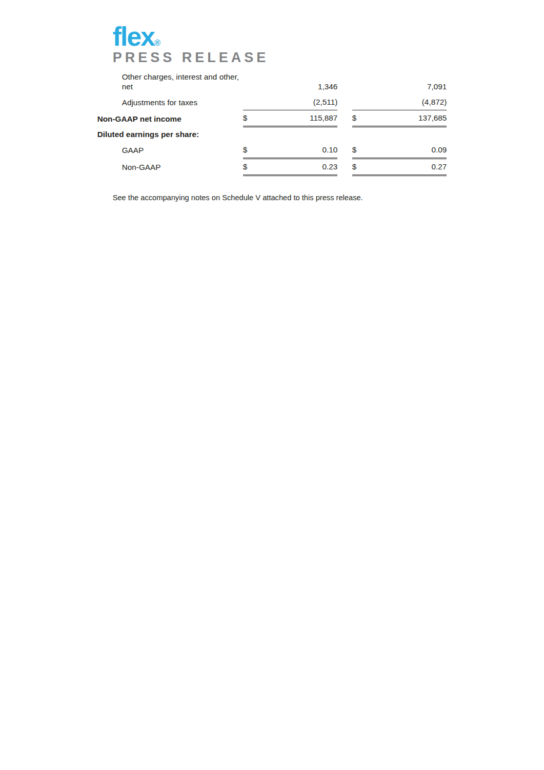flex®
PRESS RELEASE
| Other charges, interest and other, net | | 1,346 | | | 7,091 |
| Adjustments for taxes | | (2,511) | | | (4,872) |
| Non-GAAP net income | $ | 115,887 | | $ | 137,685 |
| Diluted earnings per share: | | | | | |
| GAAP | $ | 0.10 | | $ | 0.09 |
| Non-GAAP | $ | 0.23 | | $ | 0.27 |
See the accompanying notes on Schedule V attached to this press release.